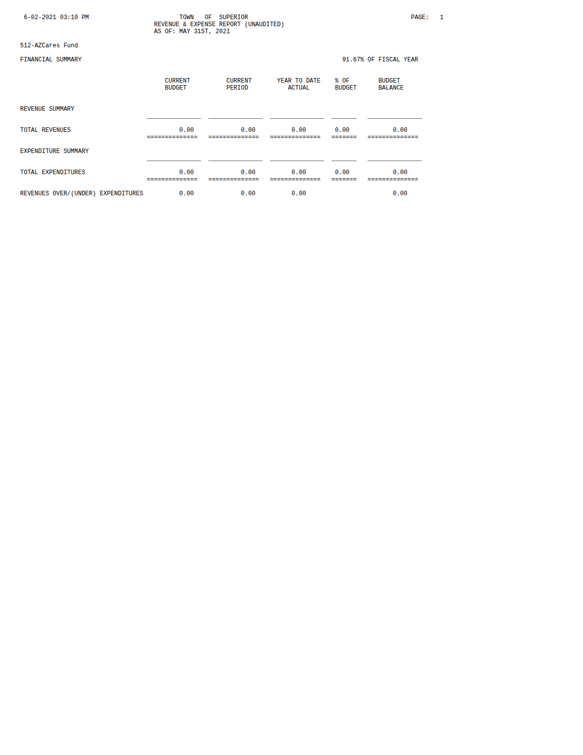6-02-2021 03:10 PM                         TOWN   OF  SUPERIOR                                             PAGE:   1
                                     REVENUE & EXPENSE REPORT (UNAUDITED)
                                     AS OF: MAY 31ST, 2021

512-AZCares Fund

FINANCIAL SUMMARY                                                                        91.67% OF FISCAL YEAR


                                        CURRENT          CURRENT       YEAR TO DATE    % OF        BUDGET
                                        BUDGET           PERIOD           ACTUAL       BUDGET      BALANCE


REVENUE SUMMARY
                                   _______________  _______________  _______________  _______   _______________

TOTAL REVENUES                              0.00             0.00          0.00        0.00            0.00
                                   ==============   ==============   ==============   =======   ==============

EXPENDITURE SUMMARY
                                   _______________  _______________  _______________  _______   _______________

TOTAL EXPENDITURES                          0.00             0.00          0.00        0.00            0.00
                                   ==============   ==============   ==============   =======   ==============

REVENUES OVER/(UNDER) EXPENDITURES          0.00             0.00          0.00                        0.00